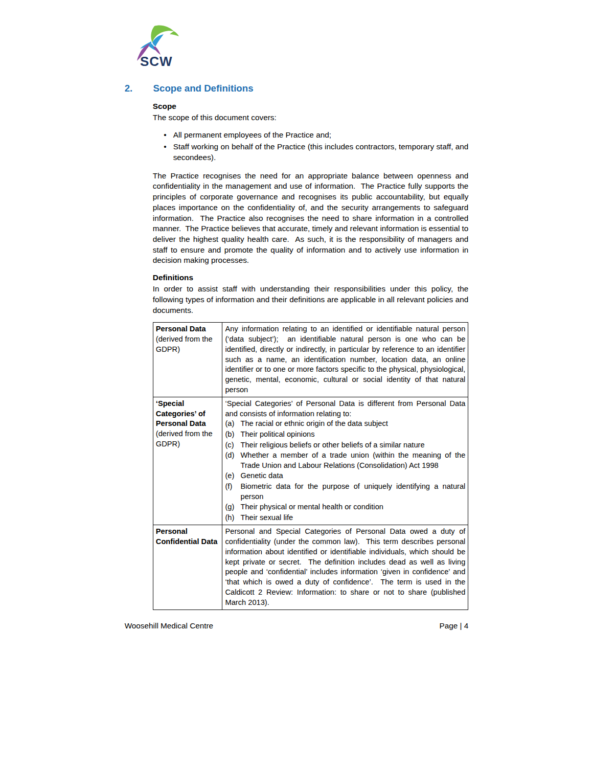SCW
2. Scope and Definitions
Scope
The scope of this document covers:
All permanent employees of the Practice and;
Staff working on behalf of the Practice (this includes contractors, temporary staff, and secondees).
The Practice recognises the need for an appropriate balance between openness and confidentiality in the management and use of information. The Practice fully supports the principles of corporate governance and recognises its public accountability, but equally places importance on the confidentiality of, and the security arrangements to safeguard information. The Practice also recognises the need to share information in a controlled manner. The Practice believes that accurate, timely and relevant information is essential to deliver the highest quality health care. As such, it is the responsibility of managers and staff to ensure and promote the quality of information and to actively use information in decision making processes.
Definitions
In order to assist staff with understanding their responsibilities under this policy, the following types of information and their definitions are applicable in all relevant policies and documents.
| Personal Data (derived from the GDPR) | Any information relating to an identified or identifiable natural person (‘data subject’); an identifiable natural person is one who can be identified, directly or indirectly, in particular by reference to an identifier such as a name, an identification number, location data, an online identifier or to one or more factors specific to the physical, physiological, genetic, mental, economic, cultural or social identity of that natural person |
| ‘Special Categories’ of Personal Data (derived from the GDPR) | ‘Special Categories’ of Personal Data is different from Personal Data and consists of information relating to: (a) The racial or ethnic origin of the data subject (b) Their political opinions (c) Their religious beliefs or other beliefs of a similar nature (d) Whether a member of a trade union (within the meaning of the Trade Union and Labour Relations (Consolidation) Act 1998 (e) Genetic data (f) Biometric data for the purpose of uniquely identifying a natural person (g) Their physical or mental health or condition (h) Their sexual life |
| Personal Confidential Data | Personal and Special Categories of Personal Data owed a duty of confidentiality (under the common law). This term describes personal information about identified or identifiable individuals, which should be kept private or secret. The definition includes dead as well as living people and ‘confidential’ includes information ‘given in confidence’ and ‘that which is owed a duty of confidence’. The term is used in the Caldicott 2 Review: Information: to share or not to share (published March 2013). |
Woosehill Medical Centre Page | 4